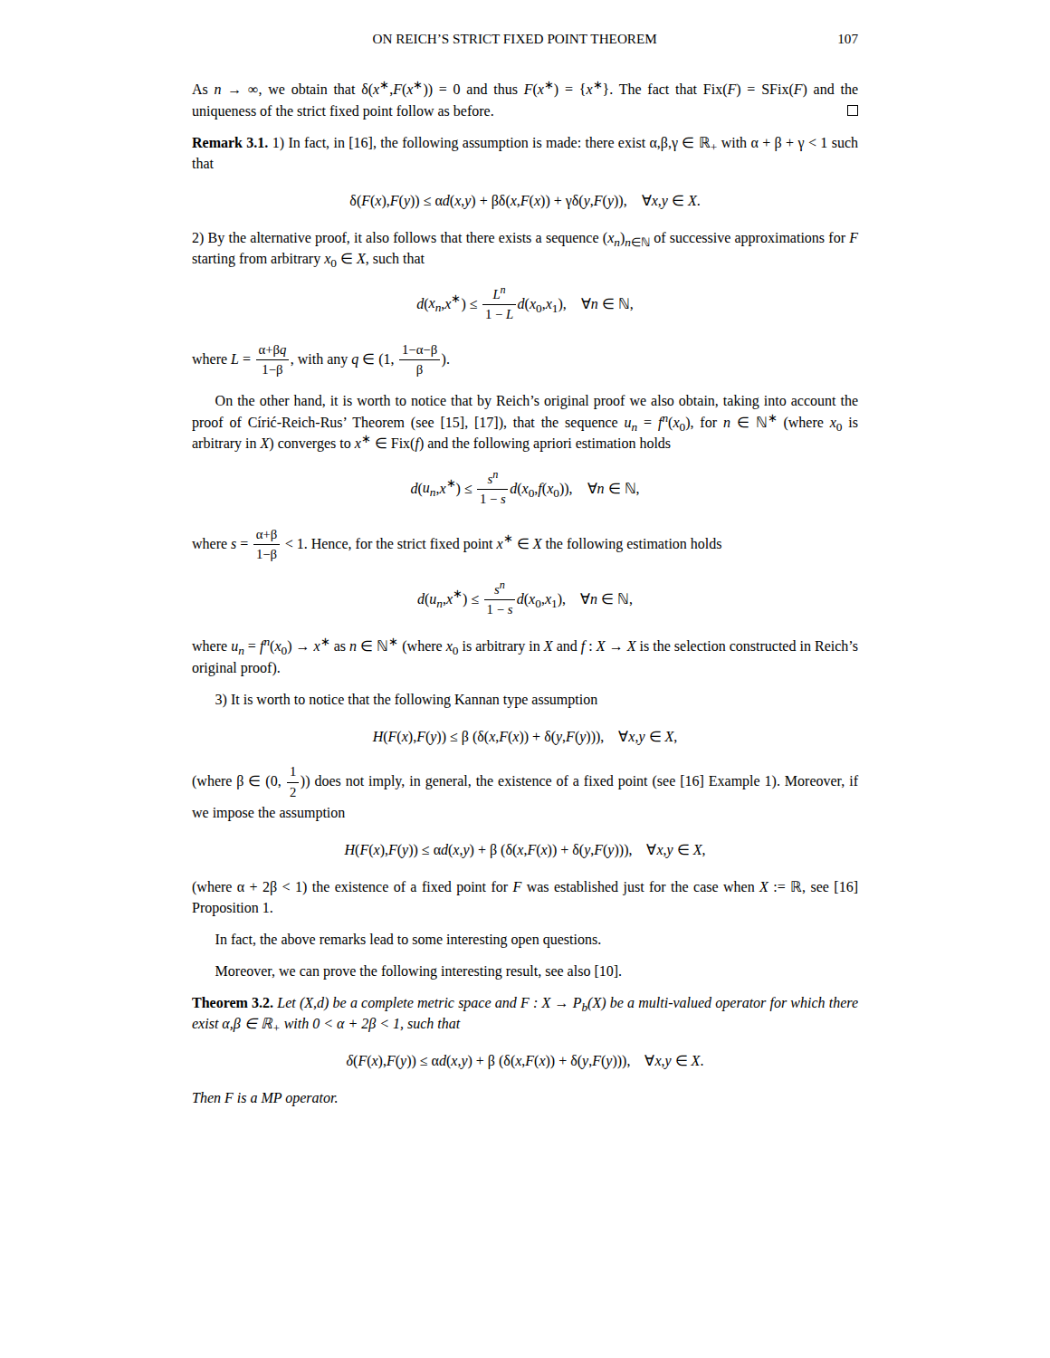ON REICH’S STRICT FIXED POINT THEOREM 107
As n → ∞, we obtain that δ(x∗,F(x∗)) = 0 and thus F(x∗) = {x∗}. The fact that Fix(F) = SFix(F) and the uniqueness of the strict fixed point follow as before.
Remark 3.1. 1) In fact, in [16], the following assumption is made: there exist α,β,γ ∈ ℝ+ with α + β + γ < 1 such that
δ(F(x),F(y)) ≤ αd(x,y) + βδ(x,F(x)) + γδ(y,F(y)), ∀x,y ∈ X.
2) By the alternative proof, it also follows that there exists a sequence (xn)n∈ℕ of successive approximations for F starting from arbitrary x0 ∈ X, such that
d(xn,x∗) ≤ Ln 1 − L d(x0,x1), ∀n ∈ ℕ,
where L = α+βq 1−β, with any q ∈ (1, 1−α−β β).
On the other hand, it is worth to notice that by Reich’s original proof we also obtain, taking into account the proof of Círić-Reich-Rus’ Theorem (see [15], [17]), that the sequence un = fn(x0), for n ∈ ℕ∗ (where x0 is arbitrary in X) converges to x∗ ∈ Fix(f) and the following apriori estimation holds
d(un,x∗) ≤ sn 1 − s d(x0,f(x0)), ∀n ∈ ℕ,
where s = α+β 1−β < 1. Hence, for the strict fixed point x∗ ∈ X the following estimation holds
d(un,x∗) ≤ sn 1 − s d(x0,x1), ∀n ∈ ℕ,
where un = fn(x0) → x∗ as n ∈ ℕ∗ (where x0 is arbitrary in X and f : X → X is the selection constructed in Reich’s original proof).
3) It is worth to notice that the following Kannan type assumption
H(F(x),F(y)) ≤ β (δ(x,F(x)) + δ(y,F(y))), ∀x,y ∈ X,
(where β ∈ (0, 12)) does not imply, in general, the existence of a fixed point (see [16] Example 1). Moreover, if we impose the assumption
H(F(x),F(y)) ≤ αd(x,y) + β (δ(x,F(x)) + δ(y,F(y))), ∀x,y ∈ X,
(where α + 2β < 1) the existence of a fixed point for F was established just for the case when X := ℝ, see [16] Proposition 1.
In fact, the above remarks lead to some interesting open questions.
Moreover, we can prove the following interesting result, see also [10].
Theorem 3.2. Let (X,d) be a complete metric space and F : X → Pb(X) be a multi-valued operator for which there exist α,β ∈ ℝ+ with 0 < α + 2β < 1, such that
δ(F(x),F(y)) ≤ αd(x,y) + β (δ(x,F(x)) + δ(y,F(y))), ∀x,y ∈ X.
Then F is a MP operator.